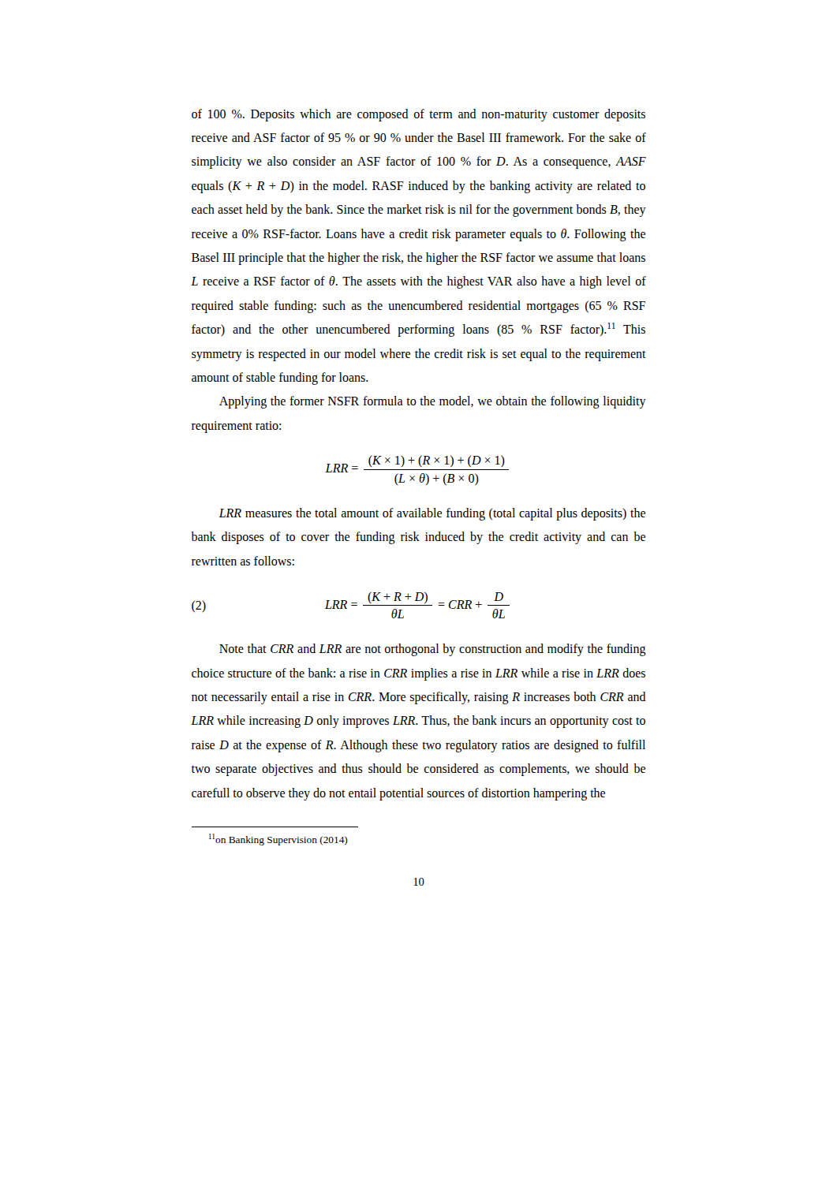of 100 %. Deposits which are composed of term and non-maturity customer deposits receive and ASF factor of 95 % or 90 % under the Basel III framework. For the sake of simplicity we also consider an ASF factor of 100 % for D. As a consequence, AASF equals (K + R + D) in the model. RASF induced by the banking activity are related to each asset held by the bank. Since the market risk is nil for the government bonds B, they receive a 0% RSF-factor. Loans have a credit risk parameter equals to θ. Following the Basel III principle that the higher the risk, the higher the RSF factor we assume that loans L receive a RSF factor of θ. The assets with the highest VAR also have a high level of required stable funding: such as the unencumbered residential mortgages (65 % RSF factor) and the other unencumbered performing loans (85 % RSF factor).11 This symmetry is respected in our model where the credit risk is set equal to the requirement amount of stable funding for loans.
Applying the former NSFR formula to the model, we obtain the following liquidity requirement ratio:
LRR = (K × 1) + (R × 1) + (D × 1) (L × θ) + (B × 0)
LRR measures the total amount of available funding (total capital plus deposits) the bank disposes of to cover the funding risk induced by the credit activity and can be rewritten as follows:
(2) LRR = (K + R + D) θL = CRR + D θL
Note that CRR and LRR are not orthogonal by construction and modify the funding choice structure of the bank: a rise in CRR implies a rise in LRR while a rise in LRR does not necessarily entail a rise in CRR. More specifically, raising R increases both CRR and LRR while increasing D only improves LRR. Thus, the bank incurs an opportunity cost to raise D at the expense of R. Although these two regulatory ratios are designed to fulfill two separate objectives and thus should be considered as complements, we should be carefull to observe they do not entail potential sources of distortion hampering the
11on Banking Supervision (2014)
10